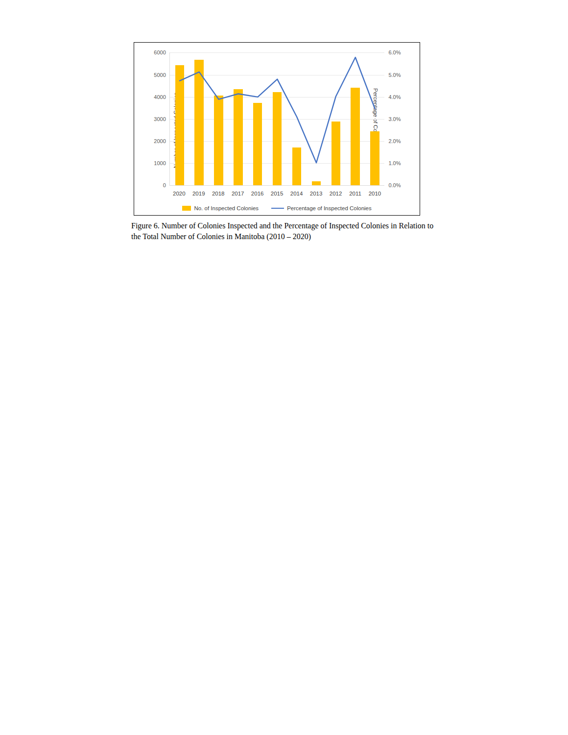Number of Inspected Colonies
Percentage of Colonies inspected
6000
5000
4000
3000
2000
1000
0
6.0%
5.0%
4.0%
3.0%
2.0%
1.0%
0.0%
20202019201820172016201520142013201220112010
No. of Inspected Colonies Percentage of Inspected Colonies
Figure 6. Number of Colonies Inspected and the Percentage of Inspected Colonies in Relation to the Total Number of Colonies in Manitoba (2010 – 2020)